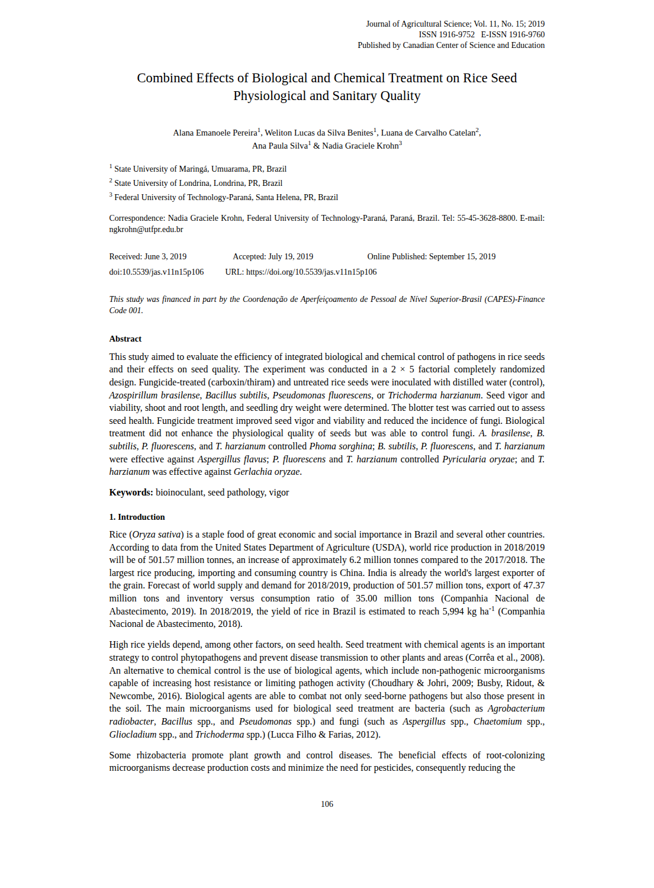Journal of Agricultural Science; Vol. 11, No. 15; 2019
ISSN 1916-9752 E-ISSN 1916-9760
Published by Canadian Center of Science and Education
Combined Effects of Biological and Chemical Treatment on Rice Seed Physiological and Sanitary Quality
Alana Emanoele Pereira1, Weliton Lucas da Silva Benites1, Luana de Carvalho Catelan2,
Ana Paula Silva1 & Nadia Graciele Krohn3
1 State University of Maringá, Umuarama, PR, Brazil
2 State University of Londrina, Londrina, PR, Brazil
3 Federal University of Technology-Paraná, Santa Helena, PR, Brazil
Correspondence: Nadia Graciele Krohn, Federal University of Technology-Paraná, Paraná, Brazil. Tel: 55-45-3628-8800. E-mail: ngkrohn@utfpr.edu.br
| Received: June 3, 2019 | Accepted: July 19, 2019 | Online Published: September 15, 2019 |
doi:10.5539/jas.v11n15p106 URL: https://doi.org/10.5539/jas.v11n15p106
This study was financed in part by the Coordenação de Aperfeiçoamento de Pessoal de Nível Superior-Brasil (CAPES)-Finance Code 001.
Abstract
This study aimed to evaluate the efficiency of integrated biological and chemical control of pathogens in rice seeds and their effects on seed quality. The experiment was conducted in a 2 × 5 factorial completely randomized design. Fungicide-treated (carboxin/thiram) and untreated rice seeds were inoculated with distilled water (control), Azospirillum brasilense, Bacillus subtilis, Pseudomonas fluorescens, or Trichoderma harzianum. Seed vigor and viability, shoot and root length, and seedling dry weight were determined. The blotter test was carried out to assess seed health. Fungicide treatment improved seed vigor and viability and reduced the incidence of fungi. Biological treatment did not enhance the physiological quality of seeds but was able to control fungi. A. brasilense, B. subtilis, P. fluorescens, and T. harzianum controlled Phoma sorghina; B. subtilis, P. fluorescens, and T. harzianum were effective against Aspergillus flavus; P. fluorescens and T. harzianum controlled Pyricularia oryzae; and T. harzianum was effective against Gerlachia oryzae.
Keywords: bioinoculant, seed pathology, vigor
1. Introduction
Rice (Oryza sativa) is a staple food of great economic and social importance in Brazil and several other countries. According to data from the United States Department of Agriculture (USDA), world rice production in 2018/2019 will be of 501.57 million tonnes, an increase of approximately 6.2 million tonnes compared to the 2017/2018. The largest rice producing, importing and consuming country is China. India is already the world's largest exporter of the grain. Forecast of world supply and demand for 2018/2019, production of 501.57 million tons, export of 47.37 million tons and inventory versus consumption ratio of 35.00 million tons (Companhia Nacional de Abastecimento, 2019). In 2018/2019, the yield of rice in Brazil is estimated to reach 5,994 kg ha-1 (Companhia Nacional de Abastecimento, 2018).
High rice yields depend, among other factors, on seed health. Seed treatment with chemical agents is an important strategy to control phytopathogens and prevent disease transmission to other plants and areas (Corrêa et al., 2008). An alternative to chemical control is the use of biological agents, which include non-pathogenic microorganisms capable of increasing host resistance or limiting pathogen activity (Choudhary & Johri, 2009; Busby, Ridout, & Newcombe, 2016). Biological agents are able to combat not only seed-borne pathogens but also those present in the soil. The main microorganisms used for biological seed treatment are bacteria (such as Agrobacterium radiobacter, Bacillus spp., and Pseudomonas spp.) and fungi (such as Aspergillus spp., Chaetomium spp., Gliocladium spp., and Trichoderma spp.) (Lucca Filho & Farias, 2012).
Some rhizobacteria promote plant growth and control diseases. The beneficial effects of root-colonizing microorganisms decrease production costs and minimize the need for pesticides, consequently reducing the
106